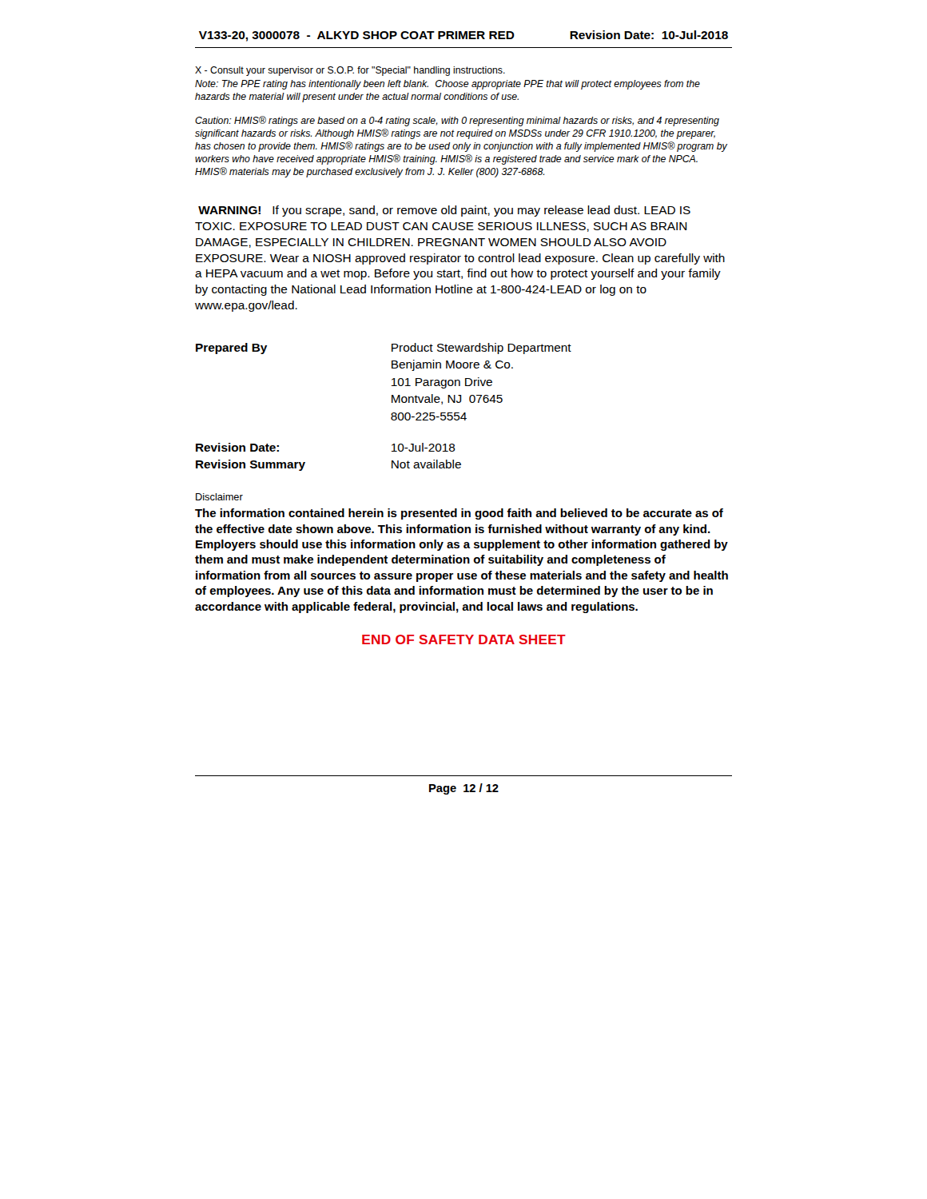V133-20, 3000078 - ALKYD SHOP COAT PRIMER RED
Revision Date: 10-Jul-2018
X - Consult your supervisor or S.O.P. for "Special" handling instructions.
Note: The PPE rating has intentionally been left blank. Choose appropriate PPE that will protect employees from the hazards the material will present under the actual normal conditions of use.
Caution: HMIS® ratings are based on a 0-4 rating scale, with 0 representing minimal hazards or risks, and 4 representing significant hazards or risks. Although HMIS® ratings are not required on MSDSs under 29 CFR 1910.1200, the preparer, has chosen to provide them. HMIS® ratings are to be used only in conjunction with a fully implemented HMIS® program by workers who have received appropriate HMIS® training. HMIS® is a registered trade and service mark of the NPCA. HMIS® materials may be purchased exclusively from J. J. Keller (800) 327-6868.
WARNING! If you scrape, sand, or remove old paint, you may release lead dust. LEAD IS TOXIC. EXPOSURE TO LEAD DUST CAN CAUSE SERIOUS ILLNESS, SUCH AS BRAIN DAMAGE, ESPECIALLY IN CHILDREN. PREGNANT WOMEN SHOULD ALSO AVOID EXPOSURE. Wear a NIOSH approved respirator to control lead exposure. Clean up carefully with a HEPA vacuum and a wet mop. Before you start, find out how to protect yourself and your family by contacting the National Lead Information Hotline at 1-800-424-LEAD or log on to www.epa.gov/lead.
| Prepared By | Product Stewardship Department |
| | Benjamin Moore & Co. |
| | 101 Paragon Drive |
| | Montvale, NJ 07645 |
| | 800-225-5554 |
| Revision Date: | 10-Jul-2018 |
| Revision Summary | Not available |
Disclaimer
The information contained herein is presented in good faith and believed to be accurate as of the effective date shown above. This information is furnished without warranty of any kind. Employers should use this information only as a supplement to other information gathered by them and must make independent determination of suitability and completeness of information from all sources to assure proper use of these materials and the safety and health of employees. Any use of this data and information must be determined by the user to be in accordance with applicable federal, provincial, and local laws and regulations.
END OF SAFETY DATA SHEET
Page 12 / 12